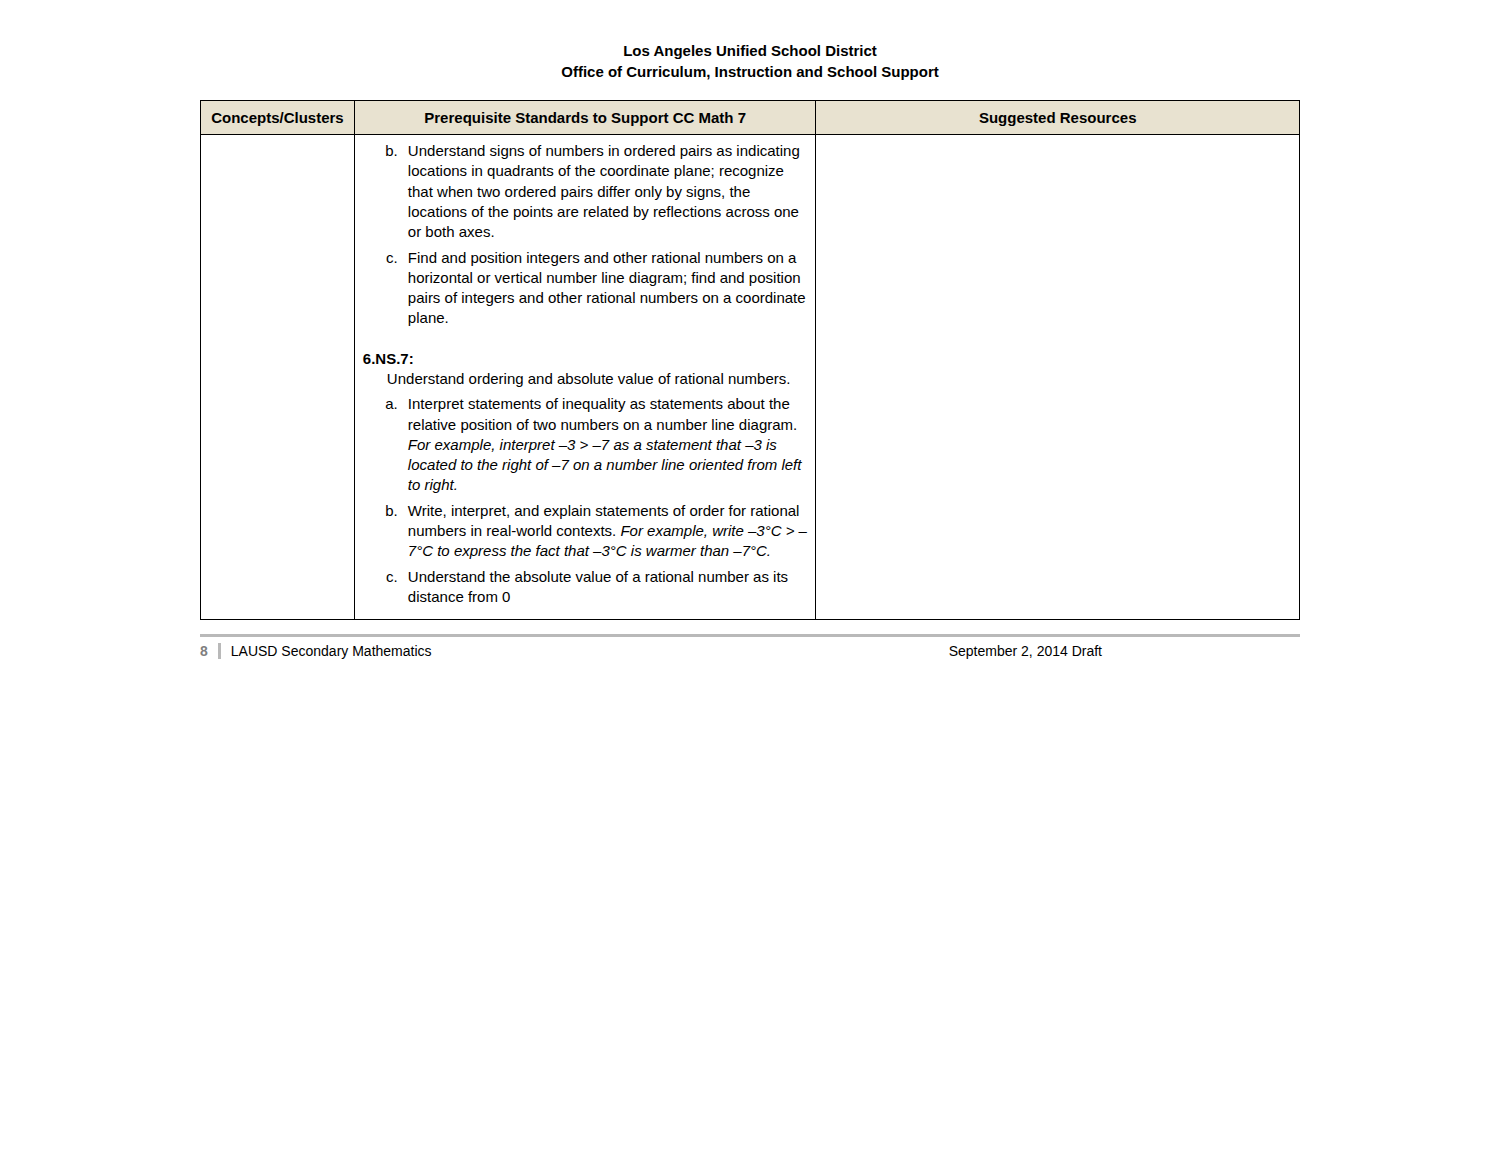Los Angeles Unified School District
Office of Curriculum, Instruction and School Support
| Concepts/Clusters | Prerequisite Standards to Support CC Math 7 | Suggested Resources |
| --- | --- | --- |
| | Understand signs of numbers in ordered pairs as indicating locations in quadrants of the coordinate plane; recognize that when two ordered pairs differ only by signs, the locations of the points are related by reflections across one or both axes. Find and position integers and other rational numbers on a horizontal or vertical number line diagram; find and position pairs of integers and other rational numbers on a coordinate plane. 6.NS.7: Understand ordering and absolute value of rational numbers. Interpret statements of inequality as statements about the relative position of two numbers on a number line diagram. For example, interpret –3 > –7 as a statement that –3 is located to the right of –7 on a number line oriented from left to right. Write, interpret, and explain statements of order for rational numbers in real-world contexts. For example, write –3°C > –7°C to express the fact that –3°C is warmer than –7°C. Understand the absolute value of a rational number as its distance from 0 | |
8 LAUSD Secondary Mathematics
September 2, 2014 Draft